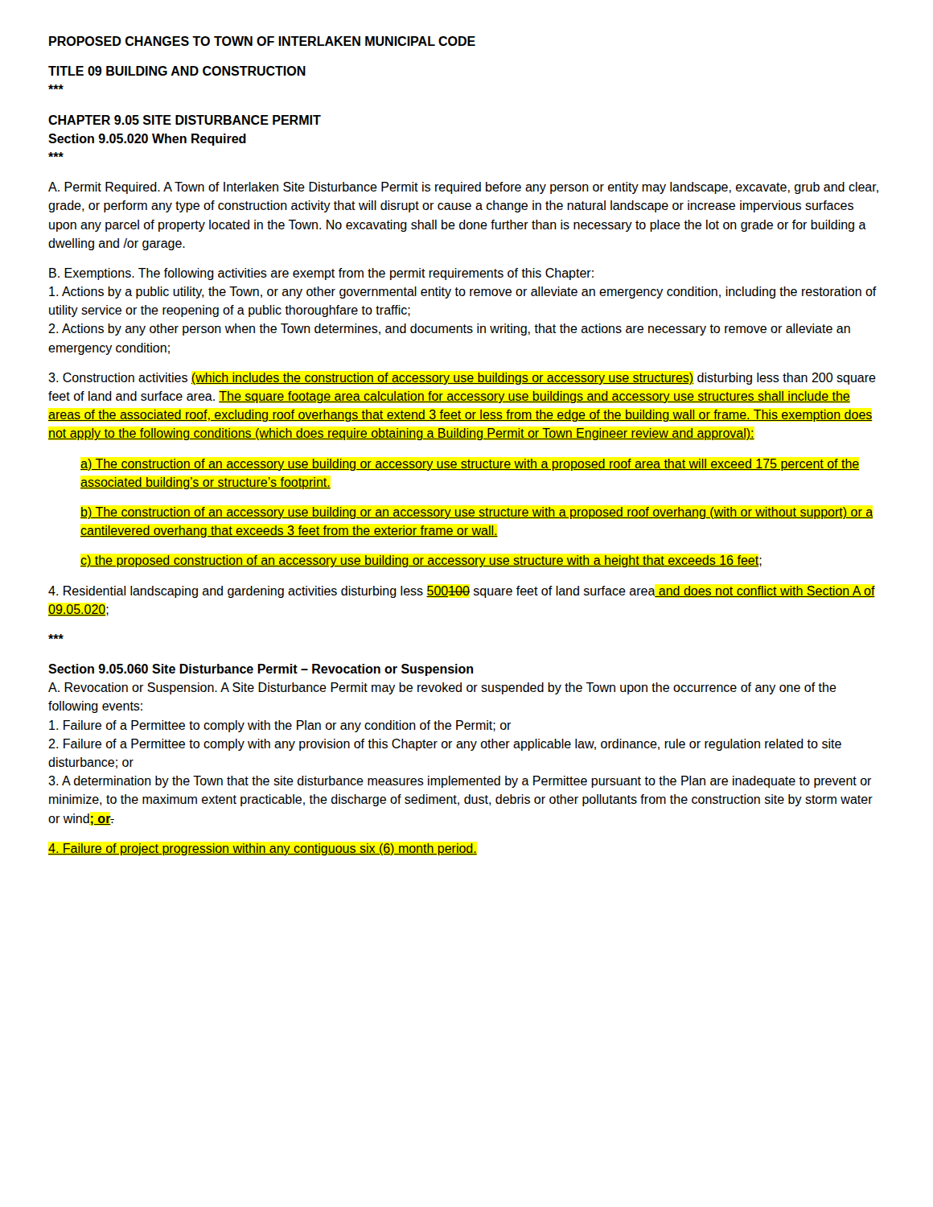PROPOSED CHANGES TO TOWN OF INTERLAKEN MUNICIPAL CODE
TITLE 09 BUILDING AND CONSTRUCTION
***
CHAPTER 9.05 SITE DISTURBANCE PERMIT
Section 9.05.020 When Required
***
A. Permit Required. A Town of Interlaken Site Disturbance Permit is required before any person or entity may landscape, excavate, grub and clear, grade, or perform any type of construction activity that will disrupt or cause a change in the natural landscape or increase impervious surfaces upon any parcel of property located in the Town. No excavating shall be done further than is necessary to place the lot on grade or for building a dwelling and /or garage.
B. Exemptions. The following activities are exempt from the permit requirements of this Chapter:
1. Actions by a public utility, the Town, or any other governmental entity to remove or alleviate an emergency condition, including the restoration of utility service or the reopening of a public thoroughfare to traffic;
2. Actions by any other person when the Town determines, and documents in writing, that the actions are necessary to remove or alleviate an emergency condition;
3. Construction activities (which includes the construction of accessory use buildings or accessory use structures) disturbing less than 200 square feet of land and surface area. The square footage area calculation for accessory use buildings and accessory use structures shall include the areas of the associated roof, excluding roof overhangs that extend 3 feet or less from the edge of the building wall or frame. This exemption does not apply to the following conditions (which does require obtaining a Building Permit or Town Engineer review and approval):
a) The construction of an accessory use building or accessory use structure with a proposed roof area that will exceed 175 percent of the associated building’s or structure’s footprint.
b) The construction of an accessory use building or an accessory use structure with a proposed roof overhang (with or without support) or a cantilevered overhang that exceeds 3 feet from the exterior frame or wall.
c) the proposed construction of an accessory use building or accessory use structure with a height that exceeds 16 feet;
4. Residential landscaping and gardening activities disturbing less 500100 square feet of land surface area and does not conflict with Section A of 09.05.020;
***
Section 9.05.060 Site Disturbance Permit – Revocation or Suspension
A. Revocation or Suspension. A Site Disturbance Permit may be revoked or suspended by the Town upon the occurrence of any one of the following events:
1. Failure of a Permittee to comply with the Plan or any condition of the Permit; or
2. Failure of a Permittee to comply with any provision of this Chapter or any other applicable law, ordinance, rule or regulation related to site disturbance; or
3. A determination by the Town that the site disturbance measures implemented by a Permittee pursuant to the Plan are inadequate to prevent or minimize, to the maximum extent practicable, the discharge of sediment, dust, debris or other pollutants from the construction site by storm water or wind; or.
4. Failure of project progression within any contiguous six (6) month period.